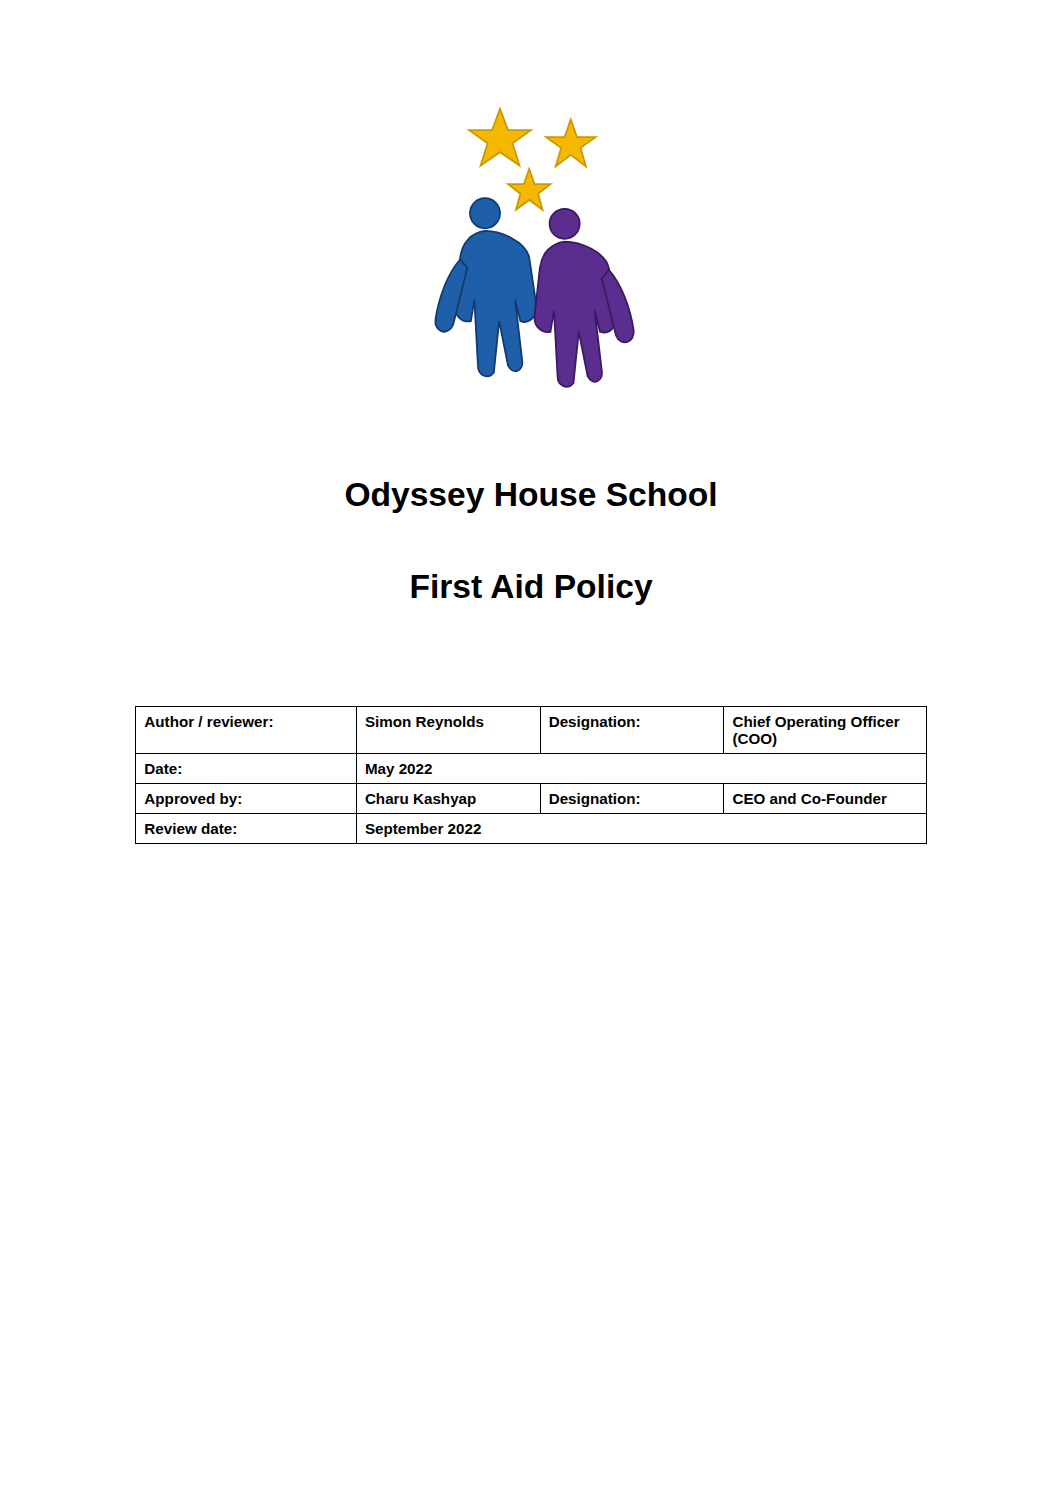Odyssey House School
First Aid Policy
| Author / reviewer: | Simon Reynolds | Designation: | Chief Operating Officer (COO) |
| Date: | May 2022 |
| Approved by: | Charu Kashyap | Designation: | CEO and Co-Founder |
| Review date: | September 2022 |